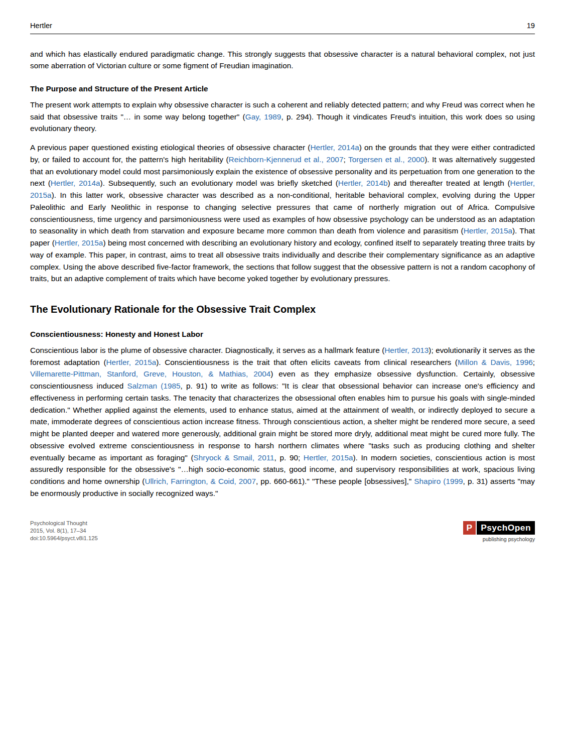Hertler 19
and which has elastically endured paradigmatic change. This strongly suggests that obsessive character is a natural behavioral complex, not just some aberration of Victorian culture or some figment of Freudian imagination.
The Purpose and Structure of the Present Article
The present work attempts to explain why obsessive character is such a coherent and reliably detected pattern; and why Freud was correct when he said that obsessive traits "… in some way belong together" (Gay, 1989, p. 294). Though it vindicates Freud's intuition, this work does so using evolutionary theory.
A previous paper questioned existing etiological theories of obsessive character (Hertler, 2014a) on the grounds that they were either contradicted by, or failed to account for, the pattern's high heritability (Reichborn-Kjennerud et al., 2007; Torgersen et al., 2000). It was alternatively suggested that an evolutionary model could most parsimoniously explain the existence of obsessive personality and its perpetuation from one generation to the next (Hertler, 2014a). Subsequently, such an evolutionary model was briefly sketched (Hertler, 2014b) and thereafter treated at length (Hertler, 2015a). In this latter work, obsessive character was described as a non-conditional, heritable behavioral complex, evolving during the Upper Paleolithic and Early Neolithic in response to changing selective pressures that came of northerly migration out of Africa. Compulsive conscientiousness, time urgency and parsimoniousness were used as examples of how obsessive psychology can be understood as an adaptation to seasonality in which death from starvation and exposure became more common than death from violence and parasitism (Hertler, 2015a). That paper (Hertler, 2015a) being most concerned with describing an evolutionary history and ecology, confined itself to separately treating three traits by way of example. This paper, in contrast, aims to treat all obsessive traits individually and describe their complementary significance as an adaptive complex. Using the above described five-factor framework, the sections that follow suggest that the obsessive pattern is not a random cacophony of traits, but an adaptive complement of traits which have become yoked together by evolutionary pressures.
The Evolutionary Rationale for the Obsessive Trait Complex
Conscientiousness: Honesty and Honest Labor
Conscientious labor is the plume of obsessive character. Diagnostically, it serves as a hallmark feature (Hertler, 2013); evolutionarily it serves as the foremost adaptation (Hertler, 2015a). Conscientiousness is the trait that often elicits caveats from clinical researchers (Millon & Davis, 1996; Villemarette-Pittman, Stanford, Greve, Houston, & Mathias, 2004) even as they emphasize obsessive dysfunction. Certainly, obsessive conscientiousness induced Salzman (1985, p. 91) to write as follows: "It is clear that obsessional behavior can increase one's efficiency and effectiveness in performing certain tasks. The tenacity that characterizes the obsessional often enables him to pursue his goals with single-minded dedication." Whether applied against the elements, used to enhance status, aimed at the attainment of wealth, or indirectly deployed to secure a mate, immoderate degrees of conscientious action increase fitness. Through conscientious action, a shelter might be rendered more secure, a seed might be planted deeper and watered more generously, additional grain might be stored more dryly, additional meat might be cured more fully. The obsessive evolved extreme conscientiousness in response to harsh northern climates where "tasks such as producing clothing and shelter eventually became as important as foraging" (Shryock & Smail, 2011, p. 90; Hertler, 2015a). In modern societies, conscientious action is most assuredly responsible for the obsessive's "…high socio-economic status, good income, and supervisory responsibilities at work, spacious living conditions and home ownership (Ullrich, Farrington, & Coid, 2007, pp. 660-661)." "These people [obsessives]," Shapiro (1999, p. 31) asserts "may be enormously productive in socially recognized ways."
Psychological Thought
2015, Vol. 8(1), 17–34
doi:10.5964/psyct.v8i1.125
PPsychOpen
publishing psychology